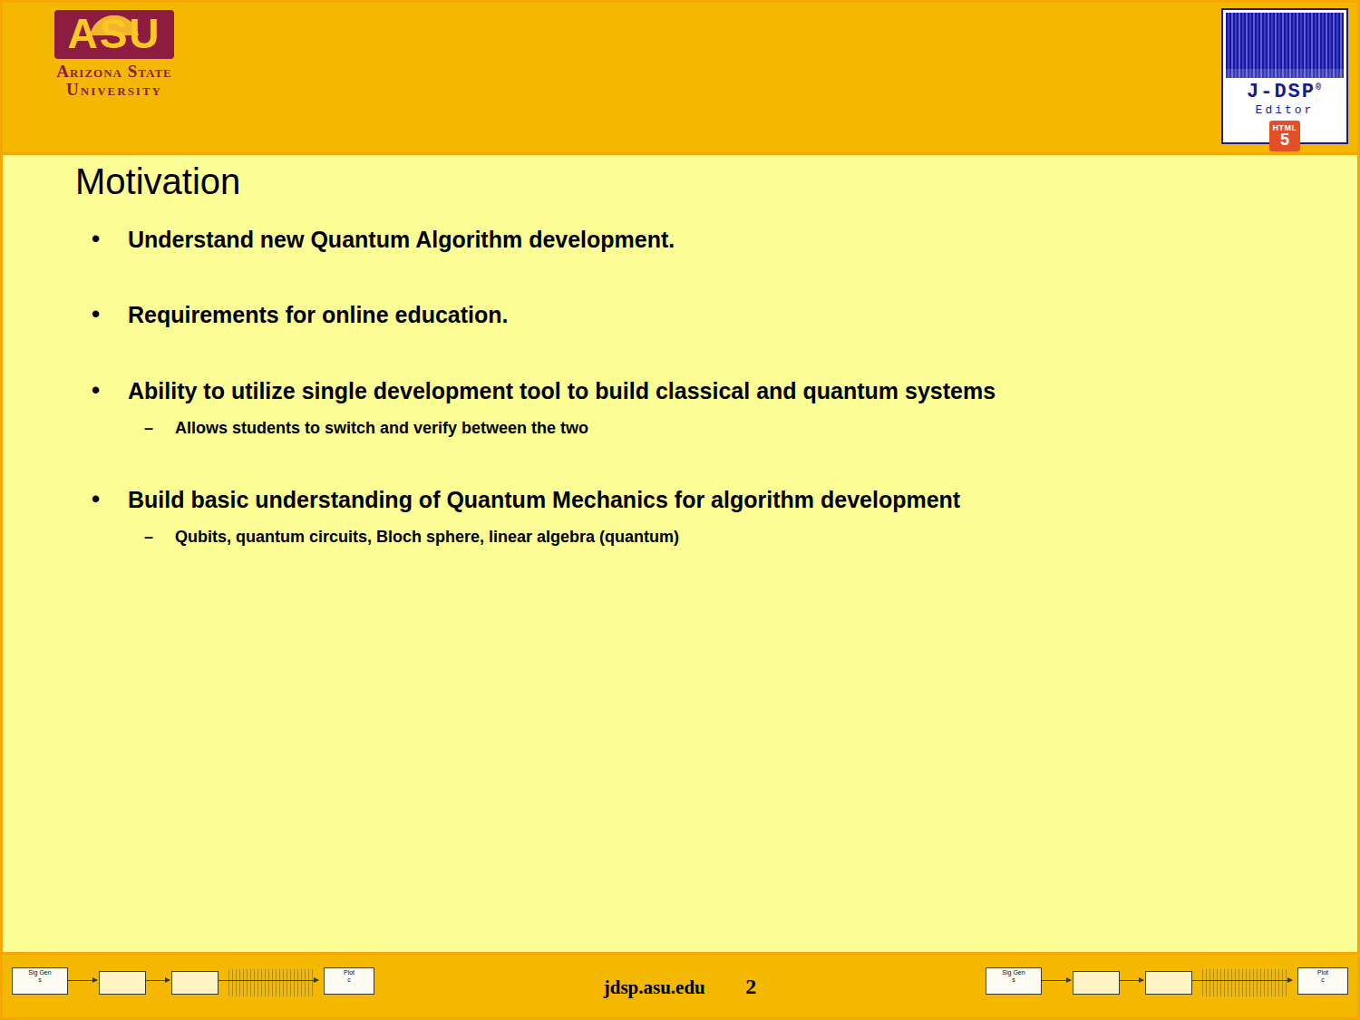ASU
Arizona State University
J‑DSP®
Editor
HTML 5
Motivation
Understand new Quantum Algorithm development.
Requirements for online education.
Ability to utilize single development tool to build classical and quantum systems
Allows students to switch and verify between the two
Build basic understanding of Quantum Mechanics for algorithm development
Qubits, quantum circuits, Bloch sphere, linear algebra (quantum)
Sig Gen
s
Plot
c
jdsp.asu.edu 2
Sig Gen
s
Plot
c